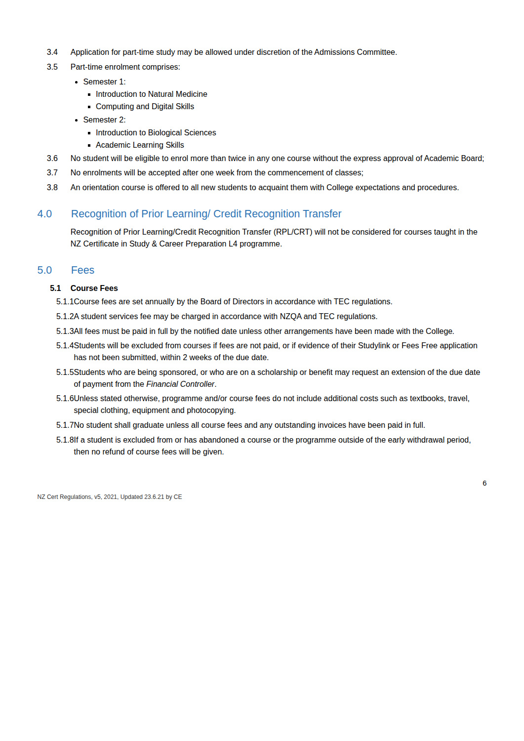3.4
Application for part-time study may be allowed under discretion of the Admissions Committee.
3.5
Part-time enrolment comprises:
Semester 1:
Introduction to Natural Medicine
Computing and Digital Skills
Semester 2:
Introduction to Biological Sciences
Academic Learning Skills
3.6
No student will be eligible to enrol more than twice in any one course without the express approval of Academic Board;
3.7
No enrolments will be accepted after one week from the commencement of classes;
3.8
An orientation course is offered to all new students to acquaint them with College expectations and procedures.
4.0 Recognition of Prior Learning/ Credit Recognition Transfer
Recognition of Prior Learning/Credit Recognition Transfer (RPL/CRT) will not be considered for courses taught in the NZ Certificate in Study & Career Preparation L4 programme.
5.0 Fees
5.1
Course Fees
5.1.1
Course fees are set annually by the Board of Directors in accordance with TEC regulations.
5.1.2
A student services fee may be charged in accordance with NZQA and TEC regulations.
5.1.3
All fees must be paid in full by the notified date unless other arrangements have been made with the College.
5.1.4
Students will be excluded from courses if fees are not paid, or if evidence of their Studylink or Fees Free application has not been submitted, within 2 weeks of the due date.
5.1.5
Students who are being sponsored, or who are on a scholarship or benefit may request an extension of the due date of payment from the Financial Controller.
5.1.6
Unless stated otherwise, programme and/or course fees do not include additional costs such as textbooks, travel, special clothing, equipment and photocopying.
5.1.7
No student shall graduate unless all course fees and any outstanding invoices have been paid in full.
5.1.8
If a student is excluded from or has abandoned a course or the programme outside of the early withdrawal period, then no refund of course fees will be given.
6
NZ Cert Regulations, v5, 2021, Updated 23.6.21 by CE